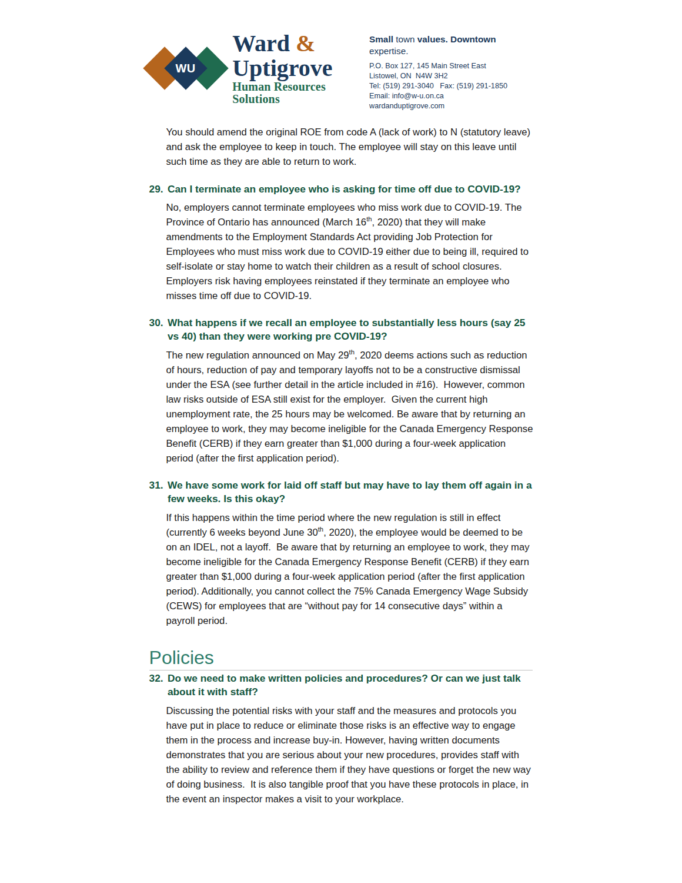WU
Ward & Uptigrove
Human Resources Solutions
Small town values. Downtown expertise.
P.O. Box 127, 145 Main Street East
Listowel, ON N4W 3H2
Tel: (519) 291-3040 Fax: (519) 291-1850
Email: info@w-u.on.ca
wardanduptigrove.com
You should amend the original ROE from code A (lack of work) to N (statutory leave) and ask the employee to keep in touch. The employee will stay on this leave until such time as they are able to return to work.
29. Can I terminate an employee who is asking for time off due to COVID-19?
No, employers cannot terminate employees who miss work due to COVID-19. The Province of Ontario has announced (March 16th, 2020) that they will make amendments to the Employment Standards Act providing Job Protection for Employees who must miss work due to COVID-19 either due to being ill, required to self-isolate or stay home to watch their children as a result of school closures. Employers risk having employees reinstated if they terminate an employee who misses time off due to COVID-19.
30. What happens if we recall an employee to substantially less hours (say 25 vs 40) than they were working pre COVID-19?
The new regulation announced on May 29th, 2020 deems actions such as reduction of hours, reduction of pay and temporary layoffs not to be a constructive dismissal under the ESA (see further detail in the article included in #16). However, common law risks outside of ESA still exist for the employer. Given the current high unemployment rate, the 25 hours may be welcomed. Be aware that by returning an employee to work, they may become ineligible for the Canada Emergency Response Benefit (CERB) if they earn greater than $1,000 during a four-week application period (after the first application period).
31. We have some work for laid off staff but may have to lay them off again in a few weeks. Is this okay?
If this happens within the time period where the new regulation is still in effect (currently 6 weeks beyond June 30th, 2020), the employee would be deemed to be on an IDEL, not a layoff. Be aware that by returning an employee to work, they may become ineligible for the Canada Emergency Response Benefit (CERB) if they earn greater than $1,000 during a four-week application period (after the first application period). Additionally, you cannot collect the 75% Canada Emergency Wage Subsidy (CEWS) for employees that are “without pay for 14 consecutive days” within a payroll period.
Policies
32. Do we need to make written policies and procedures? Or can we just talk about it with staff?
Discussing the potential risks with your staff and the measures and protocols you have put in place to reduce or eliminate those risks is an effective way to engage them in the process and increase buy-in. However, having written documents demonstrates that you are serious about your new procedures, provides staff with the ability to review and reference them if they have questions or forget the new way of doing business. It is also tangible proof that you have these protocols in place, in the event an inspector makes a visit to your workplace.